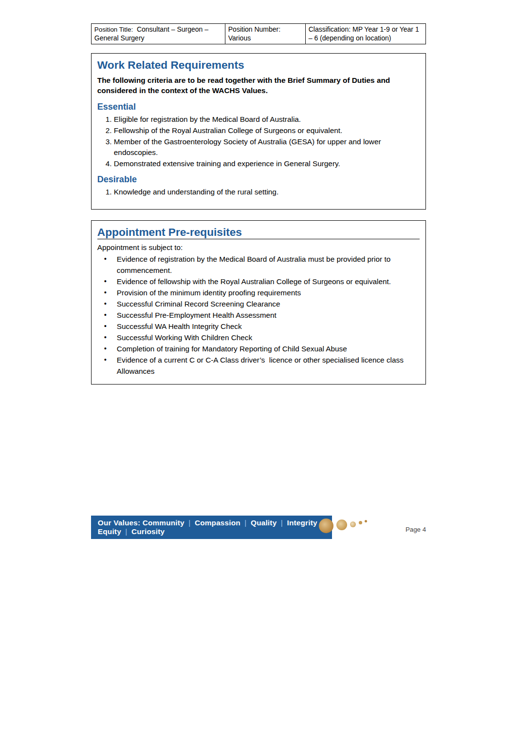| Position Title: Consultant – Surgeon – General Surgery | Position Number: Various | Classification: MP Year 1-9 or Year 1 – 6 (depending on location) |
Work Related Requirements
The following criteria are to be read together with the Brief Summary of Duties and considered in the context of the WACHS Values.
Essential
Eligible for registration by the Medical Board of Australia.
Fellowship of the Royal Australian College of Surgeons or equivalent.
Member of the Gastroenterology Society of Australia (GESA) for upper and lower endoscopies.
Demonstrated extensive training and experience in General Surgery.
Desirable
Knowledge and understanding of the rural setting.
Appointment Pre-requisites
Appointment is subject to:
Evidence of registration by the Medical Board of Australia must be provided prior to commencement.
Evidence of fellowship with the Royal Australian College of Surgeons or equivalent.
Provision of the minimum identity proofing requirements
Successful Criminal Record Screening Clearance
Successful Pre-Employment Health Assessment
Successful WA Health Integrity Check
Successful Working With Children Check
Completion of training for Mandatory Reporting of Child Sexual Abuse
Evidence of a current C or C-A Class driver’s licence or other specialised licence class
Allowances
Our Values: Community | Compassion | Quality | Integrity | Equity | Curiosity
Page 4